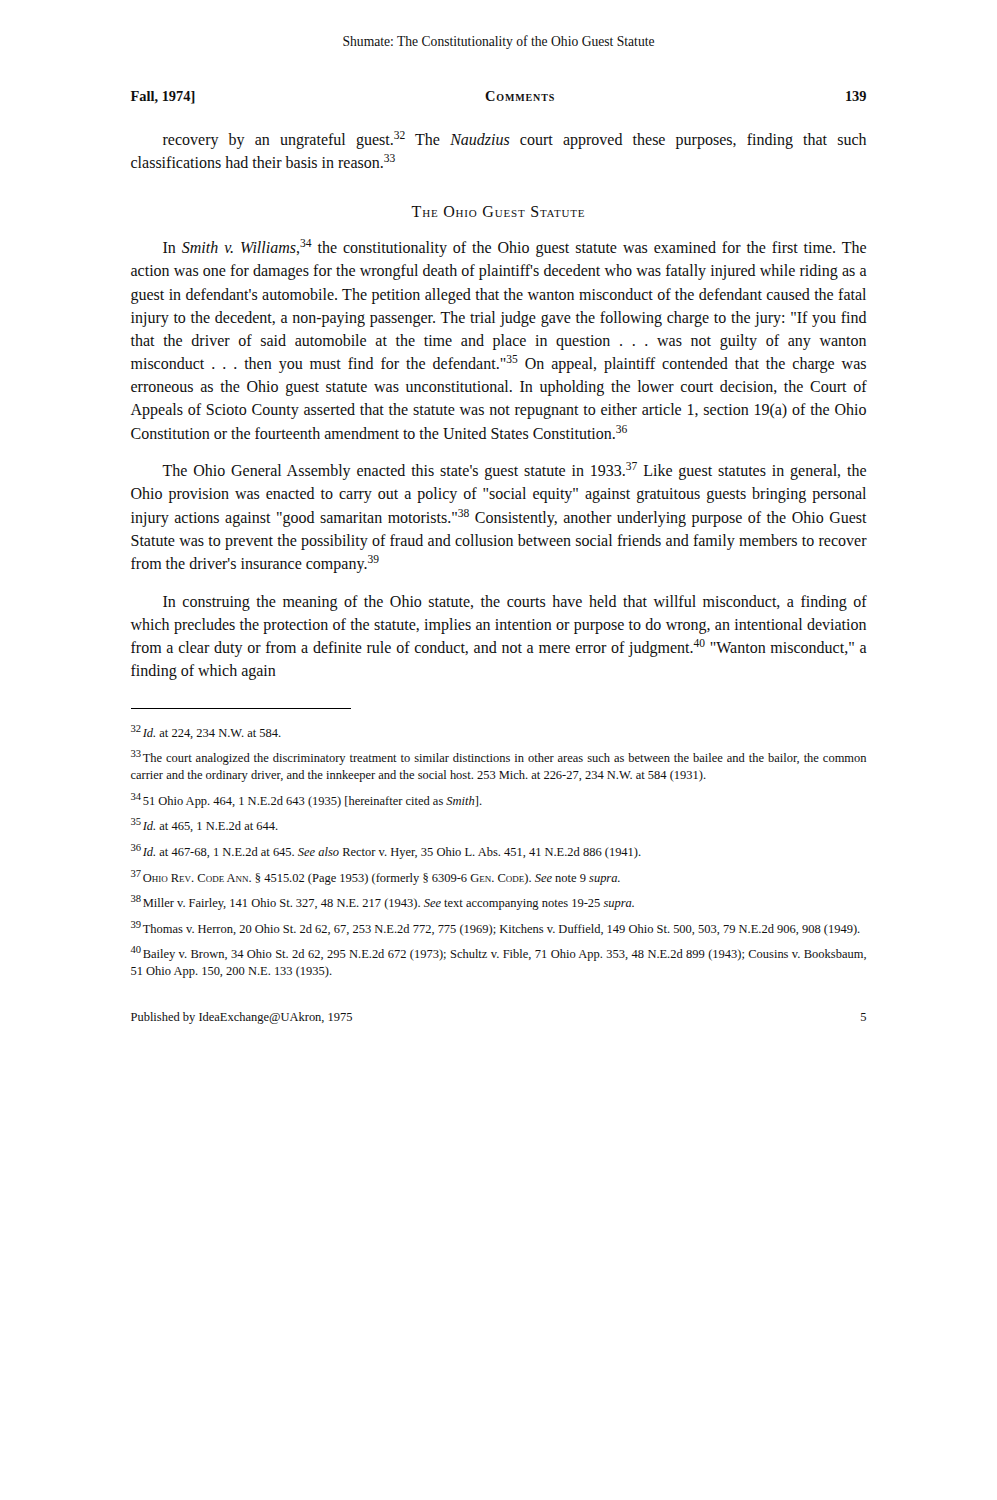Shumate: The Constitutionality of the Ohio Guest Statute
Fall, 1974] Comments 139
recovery by an ungrateful guest.32 The Naudzius court approved these purposes, finding that such classifications had their basis in reason.33
The Ohio Guest Statute
In Smith v. Williams,34 the constitutionality of the Ohio guest statute was examined for the first time. The action was one for damages for the wrongful death of plaintiff's decedent who was fatally injured while riding as a guest in defendant's automobile. The petition alleged that the wanton misconduct of the defendant caused the fatal injury to the decedent, a non-paying passenger. The trial judge gave the following charge to the jury: "If you find that the driver of said automobile at the time and place in question . . . was not guilty of any wanton misconduct . . . then you must find for the defendant."35 On appeal, plaintiff contended that the charge was erroneous as the Ohio guest statute was unconstitutional. In upholding the lower court decision, the Court of Appeals of Scioto County asserted that the statute was not repugnant to either article 1, section 19(a) of the Ohio Constitution or the fourteenth amendment to the United States Constitution.36
The Ohio General Assembly enacted this state's guest statute in 1933.37 Like guest statutes in general, the Ohio provision was enacted to carry out a policy of "social equity" against gratuitous guests bringing personal injury actions against "good samaritan motorists."38 Consistently, another underlying purpose of the Ohio Guest Statute was to prevent the possibility of fraud and collusion between social friends and family members to recover from the driver's insurance company.39
In construing the meaning of the Ohio statute, the courts have held that willful misconduct, a finding of which precludes the protection of the statute, implies an intention or purpose to do wrong, an intentional deviation from a clear duty or from a definite rule of conduct, and not a mere error of judgment.40 "Wanton misconduct," a finding of which again
32 Id. at 224, 234 N.W. at 584.
33 The court analogized the discriminatory treatment to similar distinctions in other areas such as between the bailee and the bailor, the common carrier and the ordinary driver, and the innkeeper and the social host. 253 Mich. at 226-27, 234 N.W. at 584 (1931).
3451 Ohio App. 464, 1 N.E.2d 643 (1935) [hereinafter cited as Smith].
35 Id. at 465, 1 N.E.2d at 644.
36 Id. at 467-68, 1 N.E.2d at 645. See also Rector v. Hyer, 35 Ohio L. Abs. 451, 41 N.E.2d 886 (1941).
37 Ohio Rev. Code Ann. § 4515.02 (Page 1953) (formerly § 6309-6 Gen. Code). See note 9 supra.
38 Miller v. Fairley, 141 Ohio St. 327, 48 N.E. 217 (1943). See text accompanying notes 19-25 supra.
39 Thomas v. Herron, 20 Ohio St. 2d 62, 67, 253 N.E.2d 772, 775 (1969); Kitchens v. Duffield, 149 Ohio St. 500, 503, 79 N.E.2d 906, 908 (1949).
40 Bailey v. Brown, 34 Ohio St. 2d 62, 295 N.E.2d 672 (1973); Schultz v. Fible, 71 Ohio App. 353, 48 N.E.2d 899 (1943); Cousins v. Booksbaum, 51 Ohio App. 150, 200 N.E. 133 (1935).
Published by IdeaExchange@UAkron, 1975 5